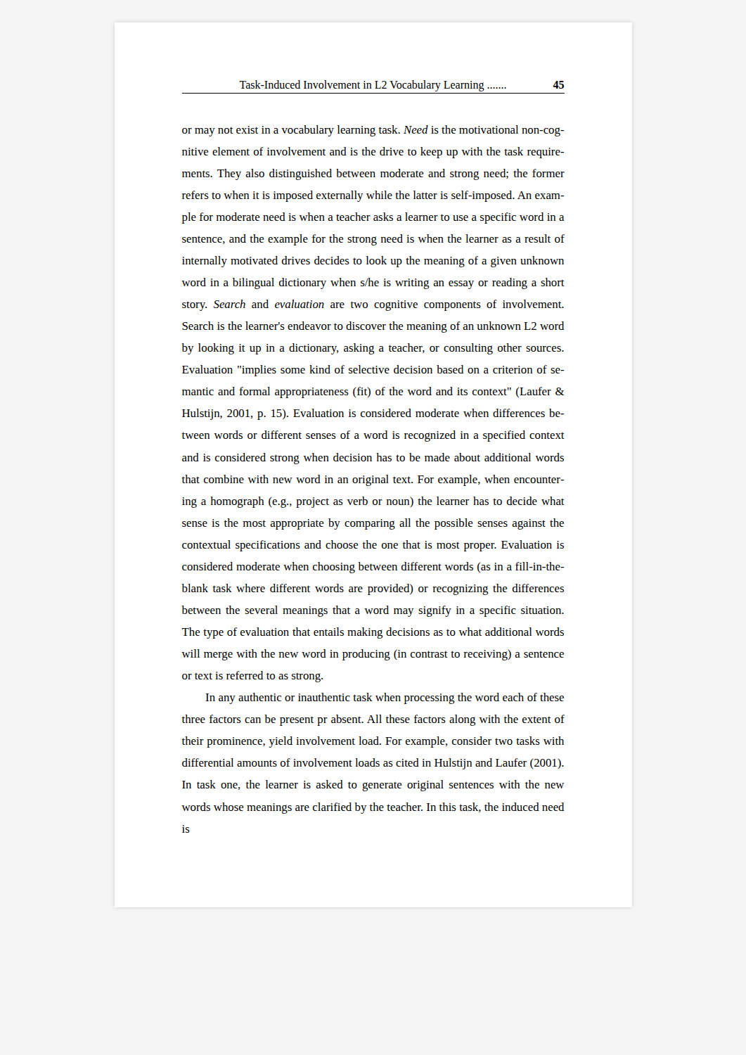Task-Induced Involvement in L2 Vocabulary Learning ....... 45
or may not exist in a vocabulary learning task. Need is the motivational non-cognitive element of involvement and is the drive to keep up with the task requirements. They also distinguished between moderate and strong need; the former refers to when it is imposed externally while the latter is self-imposed. An example for moderate need is when a teacher asks a learner to use a specific word in a sentence, and the example for the strong need is when the learner as a result of internally motivated drives decides to look up the meaning of a given unknown word in a bilingual dictionary when s/he is writing an essay or reading a short story. Search and evaluation are two cognitive components of involvement. Search is the learner's endeavor to discover the meaning of an unknown L2 word by looking it up in a dictionary, asking a teacher, or consulting other sources. Evaluation "implies some kind of selective decision based on a criterion of semantic and formal appropriateness (fit) of the word and its context" (Laufer & Hulstijn, 2001, p. 15). Evaluation is considered moderate when differences between words or different senses of a word is recognized in a specified context and is considered strong when decision has to be made about additional words that combine with new word in an original text. For example, when encountering a homograph (e.g., project as verb or noun) the learner has to decide what sense is the most appropriate by comparing all the possible senses against the contextual specifications and choose the one that is most proper. Evaluation is considered moderate when choosing between different words (as in a fill-in-the-blank task where different words are provided) or recognizing the differences between the several meanings that a word may signify in a specific situation. The type of evaluation that entails making decisions as to what additional words will merge with the new word in producing (in contrast to receiving) a sentence or text is referred to as strong.
In any authentic or inauthentic task when processing the word each of these three factors can be present pr absent. All these factors along with the extent of their prominence, yield involvement load. For example, consider two tasks with differential amounts of involvement loads as cited in Hulstijn and Laufer (2001). In task one, the learner is asked to generate original sentences with the new words whose meanings are clarified by the teacher. In this task, the induced need is